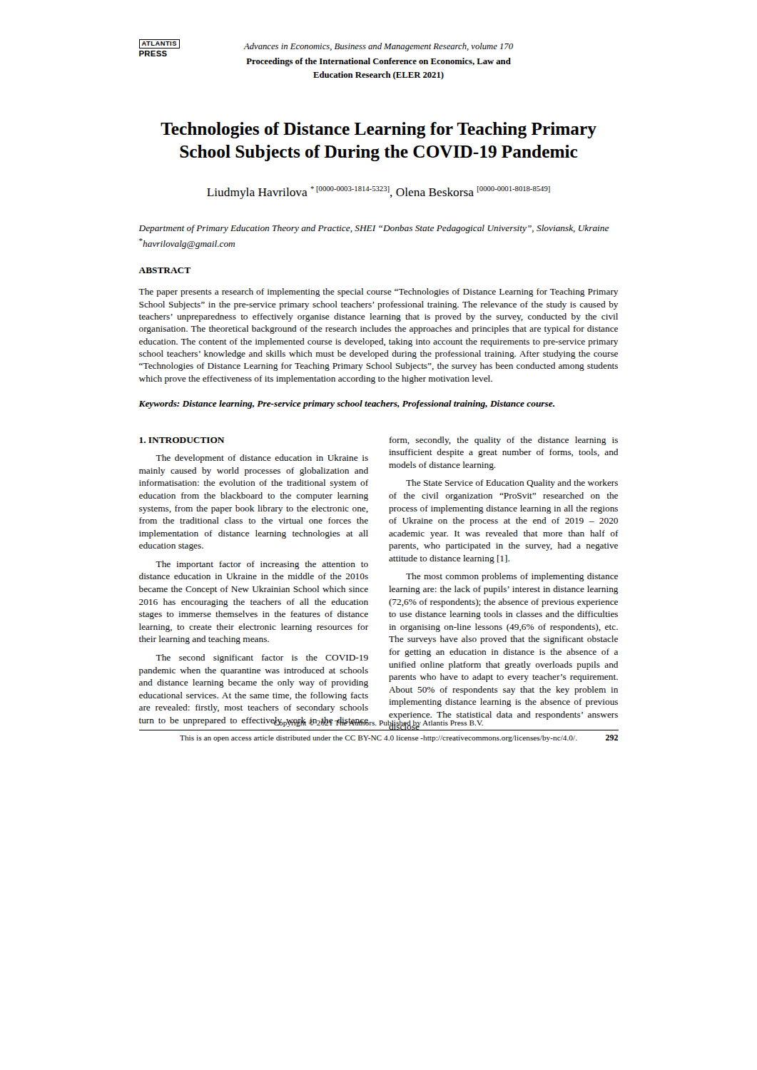ATLANTIS
PRESS
Advances in Economics, Business and Management Research, volume 170
Proceedings of the International Conference on Economics, Law and
Education Research (ELER 2021)
Technologies of Distance Learning for Teaching Primary School Subjects of During the COVID-19 Pandemic
Liudmyla Havrilova * [0000-0003-1814-5323], Olena Beskorsa [0000-0001-8018-8549]
Department of Primary Education Theory and Practice, SHEI “Donbas State Pedagogical University”, Sloviansk, Ukraine
*havrilovalg@gmail.com
ABSTRACT
The paper presents a research of implementing the special course “Technologies of Distance Learning for Teaching Primary School Subjects” in the pre-service primary school teachers’ professional training. The relevance of the study is caused by teachers’ unpreparedness to effectively organise distance learning that is proved by the survey, conducted by the civil organisation. The theoretical background of the research includes the approaches and principles that are typical for distance education. The content of the implemented course is developed, taking into account the requirements to pre-service primary school teachers’ knowledge and skills which must be developed during the professional training. After studying the course “Technologies of Distance Learning for Teaching Primary School Subjects”, the survey has been conducted among students which prove the effectiveness of its implementation according to the higher motivation level.
Keywords: Distance learning, Pre-service primary school teachers, Professional training, Distance course.
1. Introduction
The development of distance education in Ukraine is mainly caused by world processes of globalization and informatisation: the evolution of the traditional system of education from the blackboard to the computer learning systems, from the paper book library to the electronic one, from the traditional class to the virtual one forces the implementation of distance learning technologies at all education stages.
The important factor of increasing the attention to distance education in Ukraine in the middle of the 2010s became the Concept of New Ukrainian School which since 2016 has encouraging the teachers of all the education stages to immerse themselves in the features of distance learning, to create their electronic learning resources for their learning and teaching means.
The second significant factor is the COVID-19 pandemic when the quarantine was introduced at schools and distance learning became the only way of providing educational services. At the same time, the following facts are revealed: firstly, most teachers of secondary schools turn to be unprepared to effectively work in the distance form, secondly, the quality of the distance learning is insufficient despite a great number of forms, tools, and models of distance learning.
The State Service of Education Quality and the workers of the civil organization “ProSvit” researched on the process of implementing distance learning in all the regions of Ukraine on the process at the end of 2019 – 2020 academic year. It was revealed that more than half of parents, who participated in the survey, had a negative attitude to distance learning [1].
The most common problems of implementing distance learning are: the lack of pupils’ interest in distance learning (72,6% of respondents); the absence of previous experience to use distance learning tools in classes and the difficulties in organising on-line lessons (49,6% of respondents), etc. The surveys have also proved that the significant obstacle for getting an education in distance is the absence of a unified online platform that greatly overloads pupils and parents who have to adapt to every teacher’s requirement. About 50% of respondents say that the key problem in implementing distance learning is the absence of previous experience. The statistical data and respondents’ answers disclose
Copyright © 2021 The Authors. Published by Atlantis Press B.V.
This is an open access article distributed under the CC BY-NC 4.0 license -http://creativecommons.org/licenses/by-nc/4.0/. 292